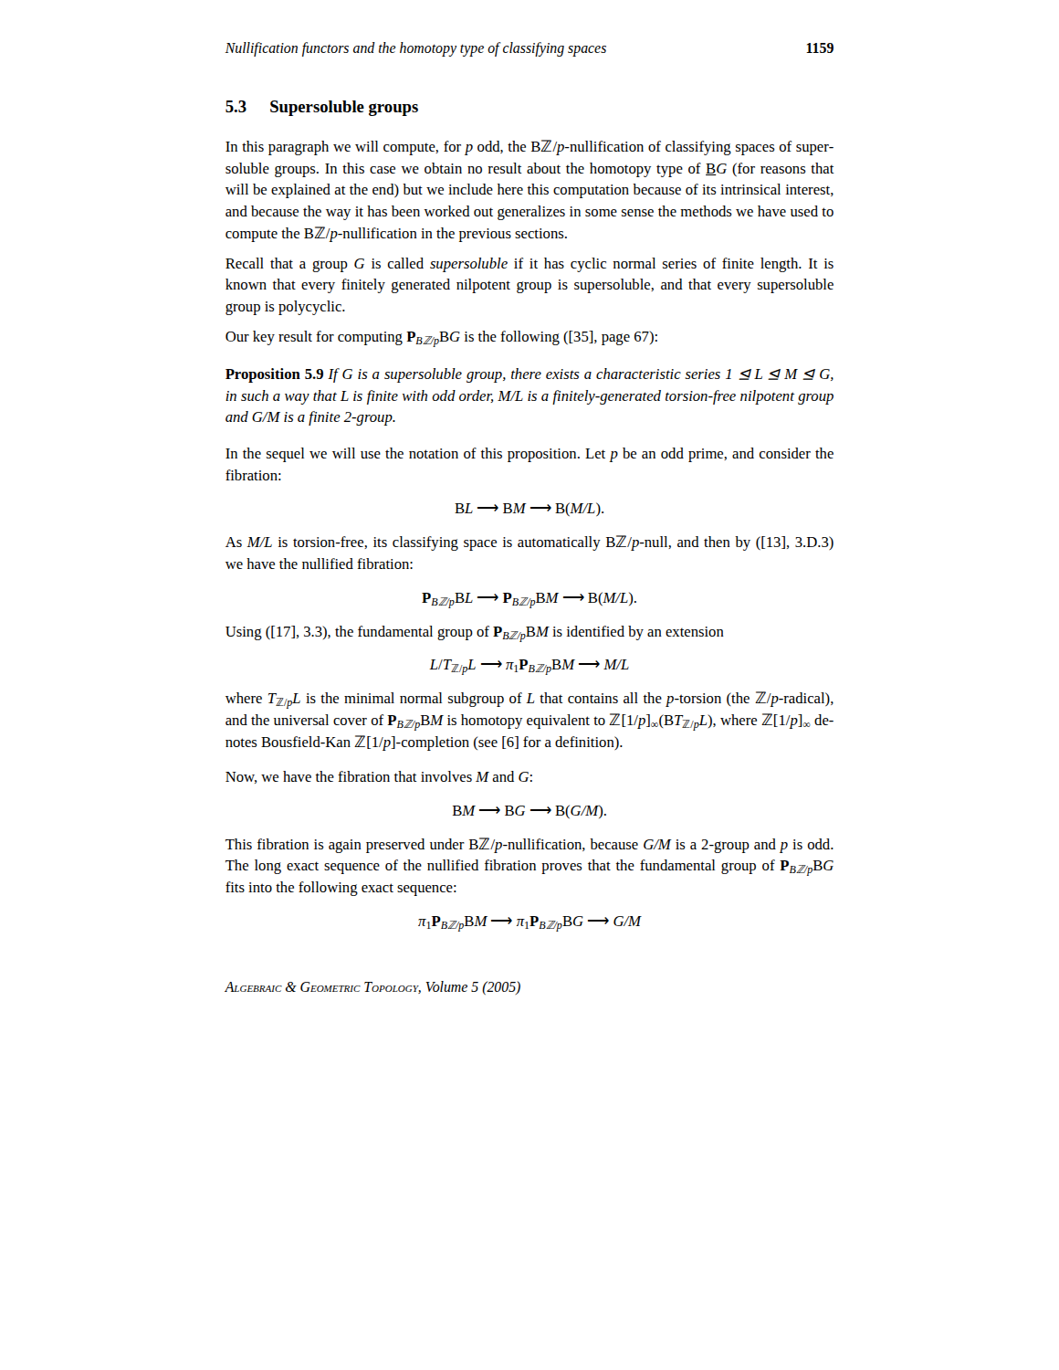Nullification functors and the homotopy type of classifying spaces 1159
5.3 Supersoluble groups
In this paragraph we will compute, for p odd, the Bℤ/p-nullification of classifying spaces of supersoluble groups. In this case we obtain no result about the homotopy type of BG (for reasons that will be explained at the end) but we include here this computation because of its intrinsical interest, and because the way it has been worked out generalizes in some sense the methods we have used to compute the Bℤ/p-nullification in the previous sections.
Recall that a group G is called supersoluble if it has cyclic normal series of finite length. It is known that every finitely generated nilpotent group is supersoluble, and that every supersoluble group is polycyclic.
Our key result for computing PBℤ/pBG is the following ([35], page 67):
Proposition 5.9 If G is a supersoluble group, there exists a characteristic series 1 ⊴ L ⊴ M ⊴ G, in such a way that L is finite with odd order, M/L is a finitely-generated torsion-free nilpotent group and G/M is a finite 2-group.
In the sequel we will use the notation of this proposition. Let p be an odd prime, and consider the fibration:
BL ⟶ BM ⟶ B(M/L).
As M/L is torsion-free, its classifying space is automatically Bℤ/p-null, and then by ([13], 3.D.3) we have the nullified fibration:
PBℤ/pBL ⟶ PBℤ/pBM ⟶ B(M/L).
Using ([17], 3.3), the fundamental group of PBℤ/pBM is identified by an extension
L/Tℤ/pL ⟶ π1PBℤ/pBM ⟶ M/L
where Tℤ/pL is the minimal normal subgroup of L that contains all the p-torsion (the ℤ/p-radical), and the universal cover of PBℤ/pBM is homotopy equivalent to ℤ[1/p]∞(BTℤ/pL), where ℤ[1/p]∞ denotes Bousfield-Kan ℤ[1/p]-completion (see [6] for a definition).
Now, we have the fibration that involves M and G:
BM ⟶ BG ⟶ B(G/M).
This fibration is again preserved under Bℤ/p-nullification, because G/M is a 2-group and p is odd. The long exact sequence of the nullified fibration proves that the fundamental group of PBℤ/pBG fits into the following exact sequence:
π1PBℤ/pBM ⟶ π1PBℤ/pBG ⟶ G/M
Algebraic & Geometric Topology, Volume 5 (2005)